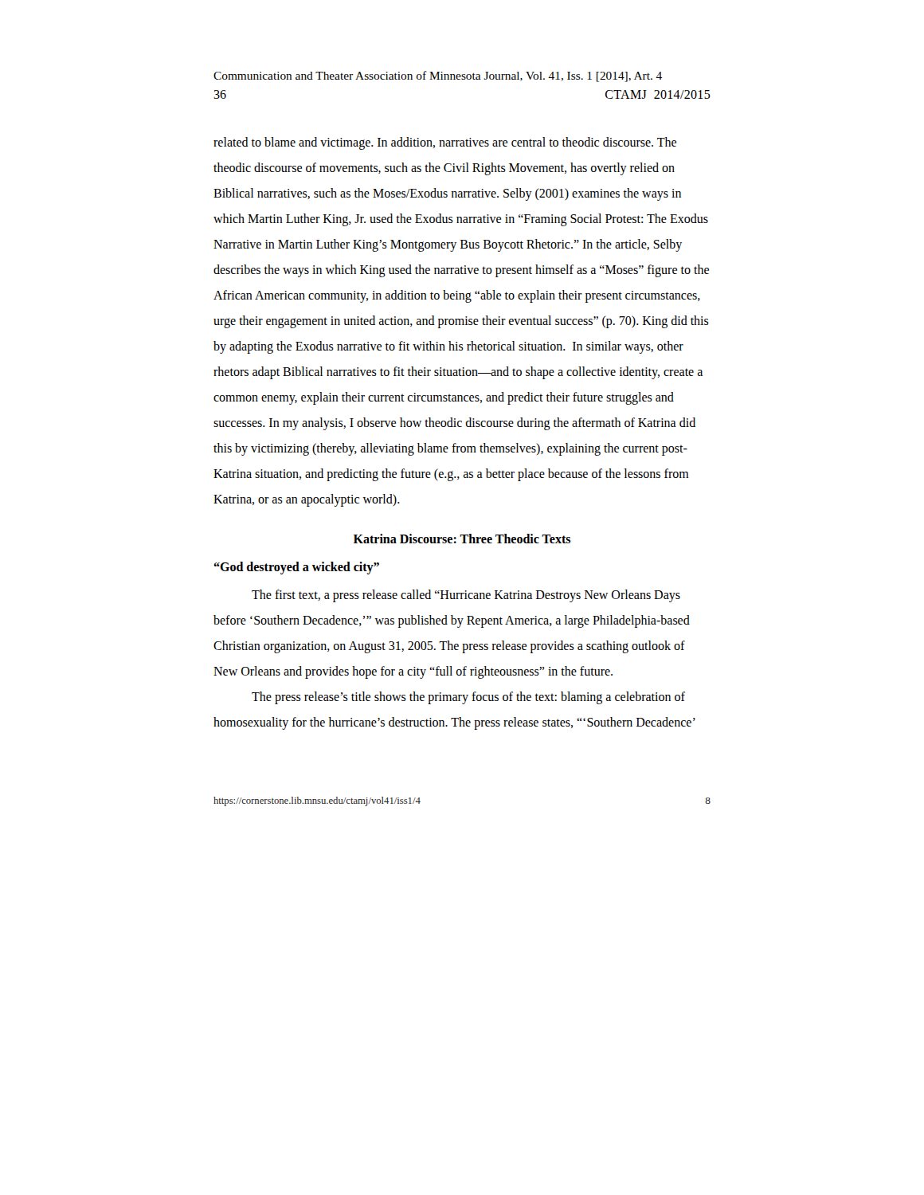Communication and Theater Association of Minnesota Journal, Vol. 41, Iss. 1 [2014], Art. 4
36 CTAMJ 2014/2015
related to blame and victimage. In addition, narratives are central to theodic discourse. The theodic discourse of movements, such as the Civil Rights Movement, has overtly relied on Biblical narratives, such as the Moses/Exodus narrative. Selby (2001) examines the ways in which Martin Luther King, Jr. used the Exodus narrative in “Framing Social Protest: The Exodus Narrative in Martin Luther King’s Montgomery Bus Boycott Rhetoric.” In the article, Selby describes the ways in which King used the narrative to present himself as a “Moses” figure to the African American community, in addition to being “able to explain their present circumstances, urge their engagement in united action, and promise their eventual success” (p. 70). King did this by adapting the Exodus narrative to fit within his rhetorical situation. In similar ways, other rhetors adapt Biblical narratives to fit their situation—and to shape a collective identity, create a common enemy, explain their current circumstances, and predict their future struggles and successes. In my analysis, I observe how theodic discourse during the aftermath of Katrina did this by victimizing (thereby, alleviating blame from themselves), explaining the current post-Katrina situation, and predicting the future (e.g., as a better place because of the lessons from Katrina, or as an apocalyptic world).
Katrina Discourse: Three Theodic Texts
“God destroyed a wicked city”
The first text, a press release called “Hurricane Katrina Destroys New Orleans Days before ‘Southern Decadence,’” was published by Repent America, a large Philadelphia-based Christian organization, on August 31, 2005. The press release provides a scathing outlook of New Orleans and provides hope for a city “full of righteousness” in the future.
The press release’s title shows the primary focus of the text: blaming a celebration of homosexuality for the hurricane’s destruction. The press release states, “‘Southern Decadence’
https://cornerstone.lib.mnsu.edu/ctamj/vol41/iss1/4 8